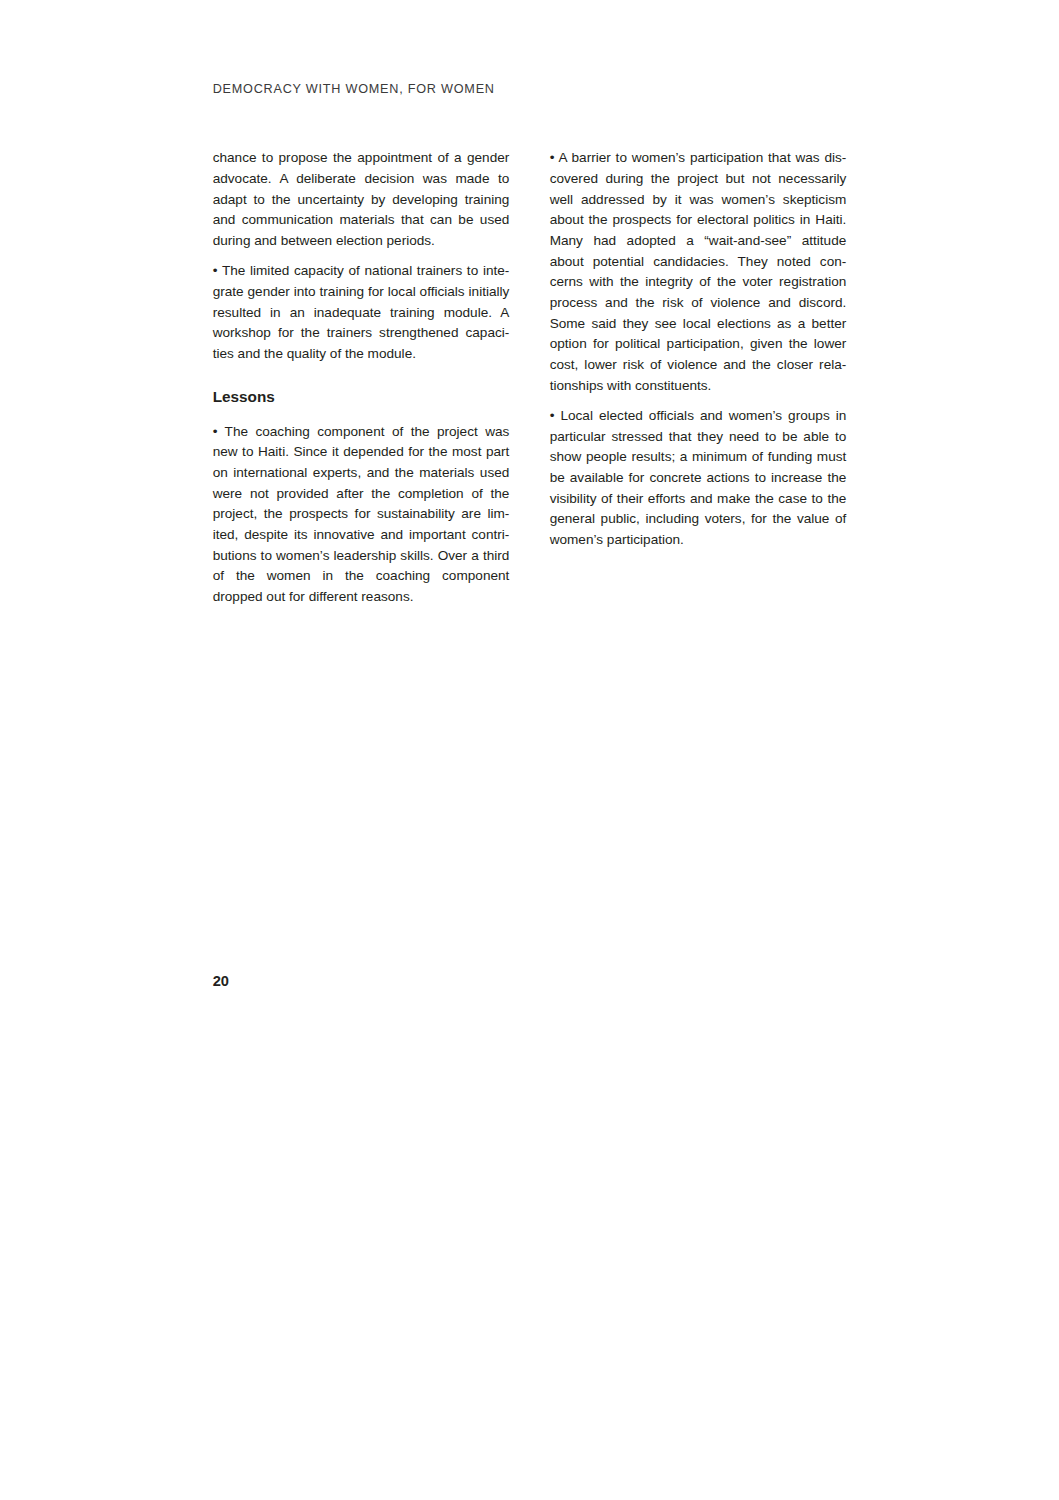DEMOCRACY WITH WOMEN, FOR WOMEN
chance to propose the appointment of a gender advocate. A deliberate decision was made to adapt to the uncertainty by developing training and communication materials that can be used during and between election periods.
• The limited capacity of national trainers to integrate gender into training for local officials initially resulted in an inadequate training module. A workshop for the trainers strengthened capacities and the quality of the module.
Lessons
• The coaching component of the project was new to Haiti. Since it depended for the most part on international experts, and the materials used were not provided after the completion of the project, the prospects for sustainability are limited, despite its innovative and important contributions to women’s leadership skills. Over a third of the women in the coaching component dropped out for different reasons.
• A barrier to women’s participation that was discovered during the project but not necessarily well addressed by it was women’s skepticism about the prospects for electoral politics in Haiti. Many had adopted a “wait-and-see” attitude about potential candidacies. They noted concerns with the integrity of the voter registration process and the risk of violence and discord. Some said they see local elections as a better option for political participation, given the lower cost, lower risk of violence and the closer relationships with constituents.
• Local elected officials and women’s groups in particular stressed that they need to be able to show people results; a minimum of funding must be available for concrete actions to increase the visibility of their efforts and make the case to the general public, including voters, for the value of women’s participation.
20